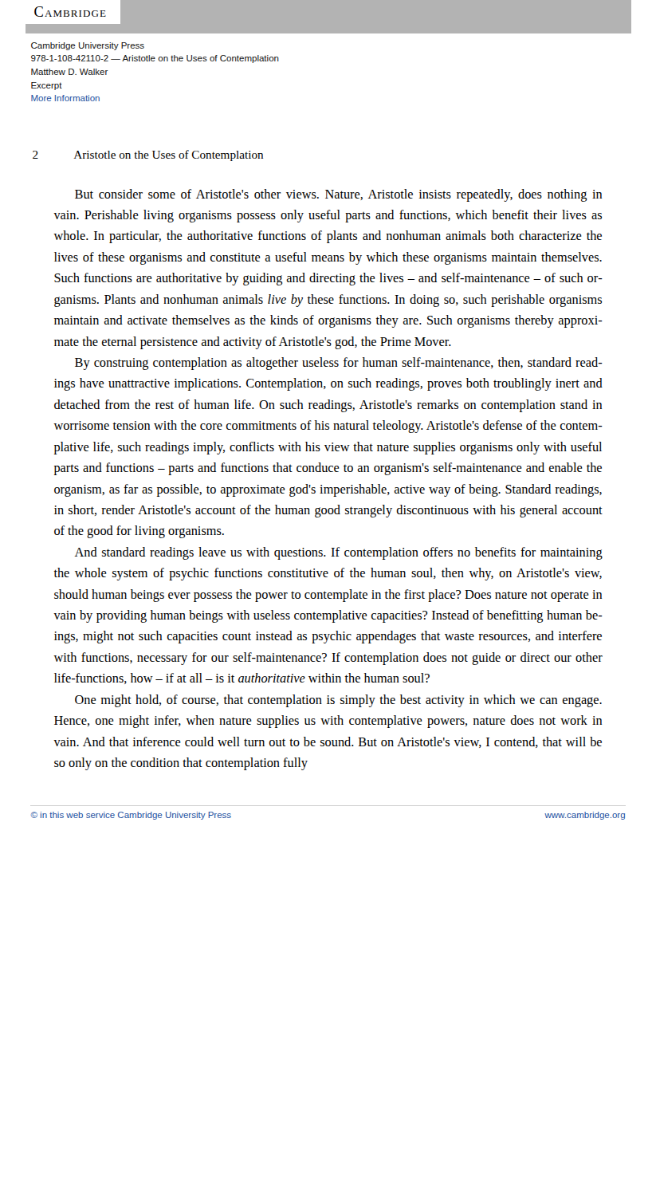Cambridge
Cambridge University Press
978-1-108-42110-2 — Aristotle on the Uses of Contemplation
Matthew D. Walker
Excerpt
More Information
2 Aristotle on the Uses of Contemplation
But consider some of Aristotle's other views. Nature, Aristotle insists repeatedly, does nothing in vain. Perishable living organisms possess only useful parts and functions, which benefit their lives as whole. In particular, the authoritative functions of plants and nonhuman animals both characterize the lives of these organisms and constitute a useful means by which these organisms maintain themselves. Such functions are authoritative by guiding and directing the lives – and self-maintenance – of such organisms. Plants and nonhuman animals live by these functions. In doing so, such perishable organisms maintain and activate themselves as the kinds of organisms they are. Such organisms thereby approximate the eternal persistence and activity of Aristotle's god, the Prime Mover.
By construing contemplation as altogether useless for human self-maintenance, then, standard readings have unattractive implications. Contemplation, on such readings, proves both troublingly inert and detached from the rest of human life. On such readings, Aristotle's remarks on contemplation stand in worrisome tension with the core commitments of his natural teleology. Aristotle's defense of the contemplative life, such readings imply, conflicts with his view that nature supplies organisms only with useful parts and functions – parts and functions that conduce to an organism's self-maintenance and enable the organism, as far as possible, to approximate god's imperishable, active way of being. Standard readings, in short, render Aristotle's account of the human good strangely discontinuous with his general account of the good for living organisms.
And standard readings leave us with questions. If contemplation offers no benefits for maintaining the whole system of psychic functions constitutive of the human soul, then why, on Aristotle's view, should human beings ever possess the power to contemplate in the first place? Does nature not operate in vain by providing human beings with useless contemplative capacities? Instead of benefitting human beings, might not such capacities count instead as psychic appendages that waste resources, and interfere with functions, necessary for our self-maintenance? If contemplation does not guide or direct our other life-functions, how – if at all – is it authoritative within the human soul?
One might hold, of course, that contemplation is simply the best activity in which we can engage. Hence, one might infer, when nature supplies us with contemplative powers, nature does not work in vain. And that inference could well turn out to be sound. But on Aristotle's view, I contend, that will be so only on the condition that contemplation fully
© in this web service Cambridge University Press www.cambridge.org